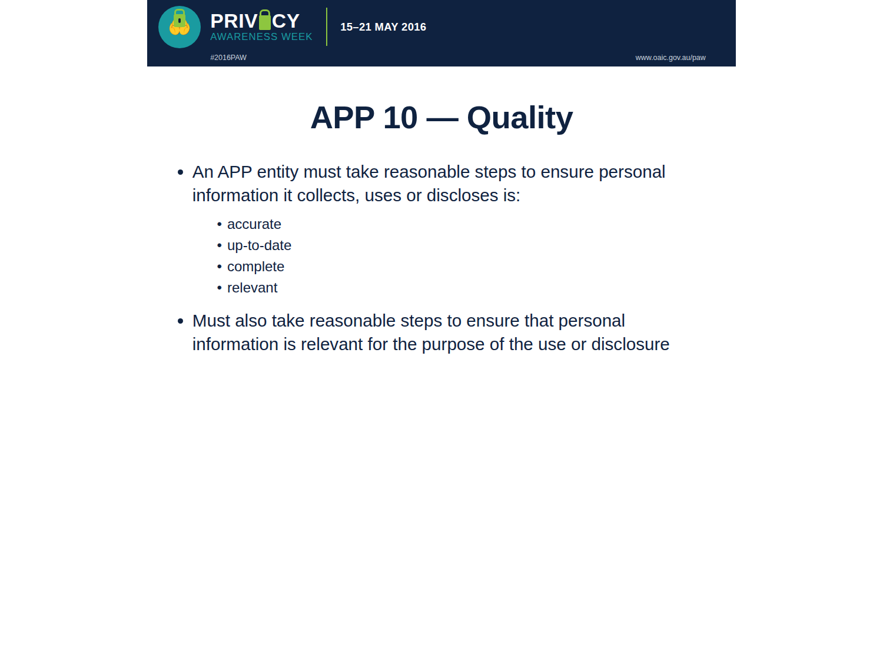🤲
PRIV CY
Awareness Week
15–21 MAY 2016
#2016PAW www.oaic.gov.au/paw
APP 10 — Quality
An APP entity must take reasonable steps to ensure personal information it collects, uses or discloses is:
accurate
up-to-date
complete
relevant
Must also take reasonable steps to ensure that personal information is relevant for the purpose of the use or disclosure